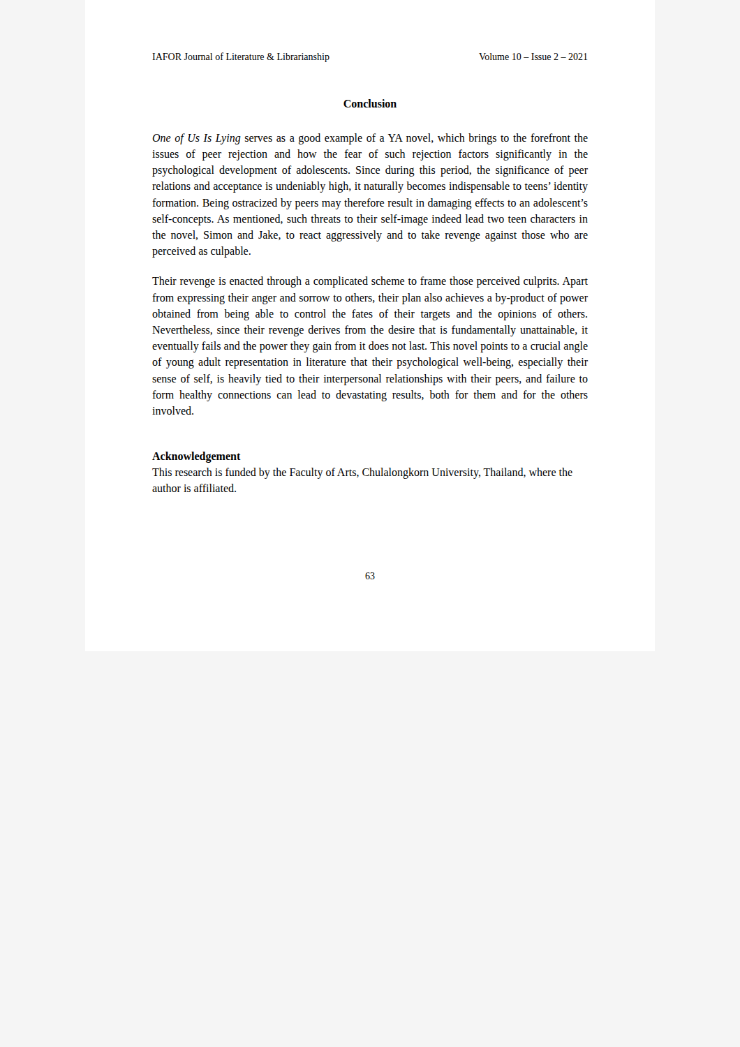IAFOR Journal of Literature & Librarianship Volume 10 – Issue 2 – 2021
Conclusion
One of Us Is Lying serves as a good example of a YA novel, which brings to the forefront the issues of peer rejection and how the fear of such rejection factors significantly in the psychological development of adolescents. Since during this period, the significance of peer relations and acceptance is undeniably high, it naturally becomes indispensable to teens’ identity formation. Being ostracized by peers may therefore result in damaging effects to an adolescent’s self-concepts. As mentioned, such threats to their self-image indeed lead two teen characters in the novel, Simon and Jake, to react aggressively and to take revenge against those who are perceived as culpable.
Their revenge is enacted through a complicated scheme to frame those perceived culprits. Apart from expressing their anger and sorrow to others, their plan also achieves a by-product of power obtained from being able to control the fates of their targets and the opinions of others. Nevertheless, since their revenge derives from the desire that is fundamentally unattainable, it eventually fails and the power they gain from it does not last. This novel points to a crucial angle of young adult representation in literature that their psychological well-being, especially their sense of self, is heavily tied to their interpersonal relationships with their peers, and failure to form healthy connections can lead to devastating results, both for them and for the others involved.
Acknowledgement
This research is funded by the Faculty of Arts, Chulalongkorn University, Thailand, where the author is affiliated.
63